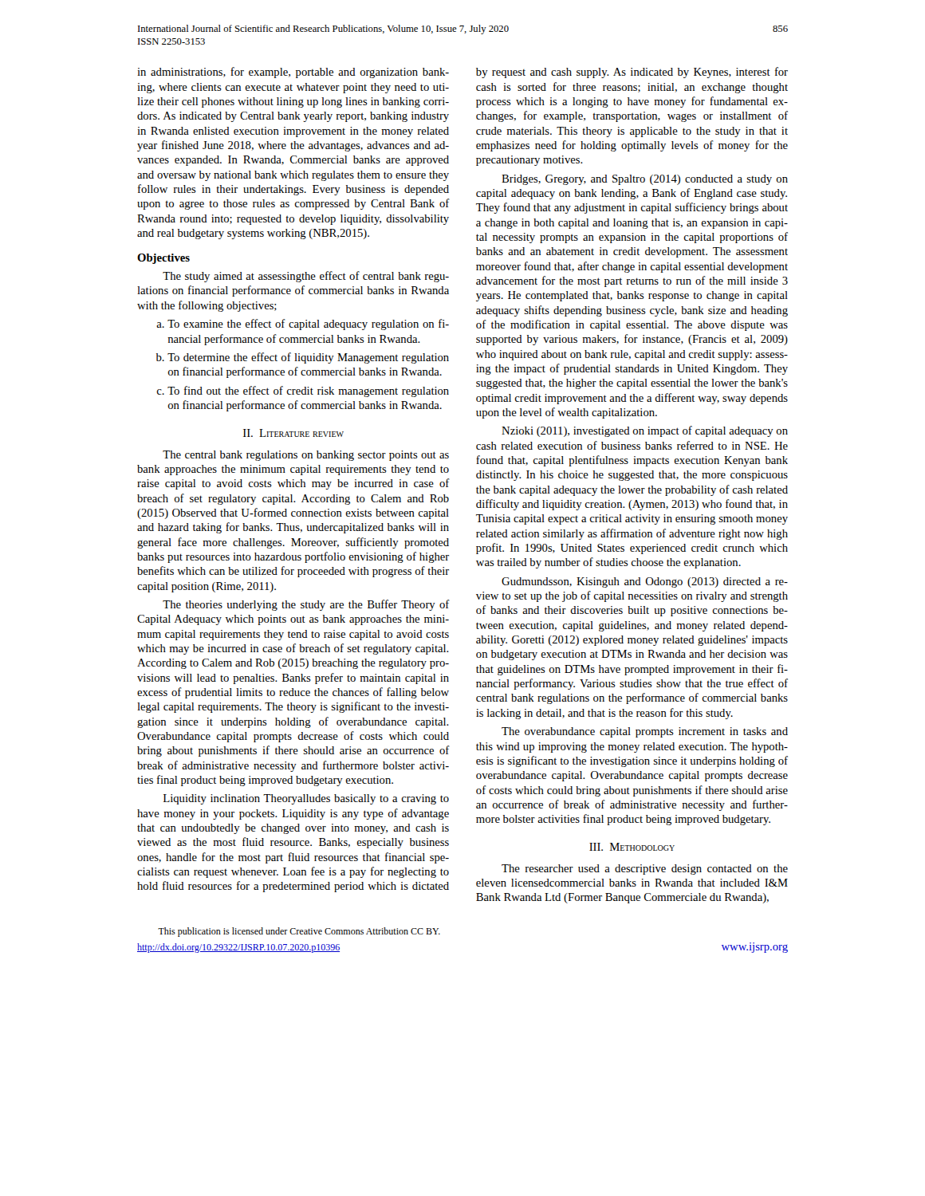International Journal of Scientific and Research Publications, Volume 10, Issue 7, July 2020
ISSN 2250-3153
856
in administrations, for example, portable and organization banking, where clients can execute at whatever point they need to utilize their cell phones without lining up long lines in banking corridors. As indicated by Central bank yearly report, banking industry in Rwanda enlisted execution improvement in the money related year finished June 2018, where the advantages, advances and advances expanded. In Rwanda, Commercial banks are approved and oversaw by national bank which regulates them to ensure they follow rules in their undertakings. Every business is depended upon to agree to those rules as compressed by Central Bank of Rwanda round into; requested to develop liquidity, dissolvability and real budgetary systems working (NBR,2015).
Objectives
The study aimed at assessingthe effect of central bank regulations on financial performance of commercial banks in Rwanda with the following objectives;
To examine the effect of capital adequacy regulation on financial performance of commercial banks in Rwanda.
To determine the effect of liquidity Management regulation on financial performance of commercial banks in Rwanda.
To find out the effect of credit risk management regulation on financial performance of commercial banks in Rwanda.
II. Literature review
The central bank regulations on banking sector points out as bank approaches the minimum capital requirements they tend to raise capital to avoid costs which may be incurred in case of breach of set regulatory capital. According to Calem and Rob (2015) Observed that U-formed connection exists between capital and hazard taking for banks. Thus, undercapitalized banks will in general face more challenges. Moreover, sufficiently promoted banks put resources into hazardous portfolio envisioning of higher benefits which can be utilized for proceeded with progress of their capital position (Rime, 2011).
The theories underlying the study are the Buffer Theory of Capital Adequacy which points out as bank approaches the minimum capital requirements they tend to raise capital to avoid costs which may be incurred in case of breach of set regulatory capital. According to Calem and Rob (2015) breaching the regulatory provisions will lead to penalties. Banks prefer to maintain capital in excess of prudential limits to reduce the chances of falling below legal capital requirements. The theory is significant to the investigation since it underpins holding of overabundance capital. Overabundance capital prompts decrease of costs which could bring about punishments if there should arise an occurrence of break of administrative necessity and furthermore bolster activities final product being improved budgetary execution.
Liquidity inclination Theoryalludes basically to a craving to have money in your pockets. Liquidity is any type of advantage that can undoubtedly be changed over into money, and cash is viewed as the most fluid resource. Banks, especially business ones, handle for the most part fluid resources that financial specialists can request whenever. Loan fee is a pay for neglecting to hold fluid resources for a predetermined period which is dictated by request and cash supply. As indicated by Keynes, interest for cash is sorted for three reasons; initial, an exchange thought process which is a longing to have money for fundamental exchanges, for example, transportation, wages or installment of crude materials. This theory is applicable to the study in that it emphasizes need for holding optimally levels of money for the precautionary motives.
Bridges, Gregory, and Spaltro (2014) conducted a study on capital adequacy on bank lending, a Bank of England case study. They found that any adjustment in capital sufficiency brings about a change in both capital and loaning that is, an expansion in capital necessity prompts an expansion in the capital proportions of banks and an abatement in credit development. The assessment moreover found that, after change in capital essential development advancement for the most part returns to run of the mill inside 3 years. He contemplated that, banks response to change in capital adequacy shifts depending business cycle, bank size and heading of the modification in capital essential. The above dispute was supported by various makers, for instance, (Francis et al, 2009) who inquired about on bank rule, capital and credit supply: assessing the impact of prudential standards in United Kingdom. They suggested that, the higher the capital essential the lower the bank's optimal credit improvement and the a different way, sway depends upon the level of wealth capitalization.
Nzioki (2011), investigated on impact of capital adequacy on cash related execution of business banks referred to in NSE. He found that, capital plentifulness impacts execution Kenyan bank distinctly. In his choice he suggested that, the more conspicuous the bank capital adequacy the lower the probability of cash related difficulty and liquidity creation. (Aymen, 2013) who found that, in Tunisia capital expect a critical activity in ensuring smooth money related action similarly as affirmation of adventure right now high profit. In 1990s, United States experienced credit crunch which was trailed by number of studies choose the explanation.
Gudmundsson, Kisinguh and Odongo (2013) directed a review to set up the job of capital necessities on rivalry and strength of banks and their discoveries built up positive connections between execution, capital guidelines, and money related dependability. Goretti (2012) explored money related guidelines' impacts on budgetary execution at DTMs in Rwanda and her decision was that guidelines on DTMs have prompted improvement in their financial performancy. Various studies show that the true effect of central bank regulations on the performance of commercial banks is lacking in detail, and that is the reason for this study.
The overabundance capital prompts increment in tasks and this wind up improving the money related execution. The hypothesis is significant to the investigation since it underpins holding of overabundance capital. Overabundance capital prompts decrease of costs which could bring about punishments if there should arise an occurrence of break of administrative necessity and furthermore bolster activities final product being improved budgetary.
III. Methodology
The researcher used a descriptive design contacted on the eleven licensedcommercial banks in Rwanda that included I&M Bank Rwanda Ltd (Former Banque Commerciale du Rwanda),
This publication is licensed under Creative Commons Attribution CC BY.
http://dx.doi.org/10.29322/IJSRP.10.07.2020.p10396 www.ijsrp.org